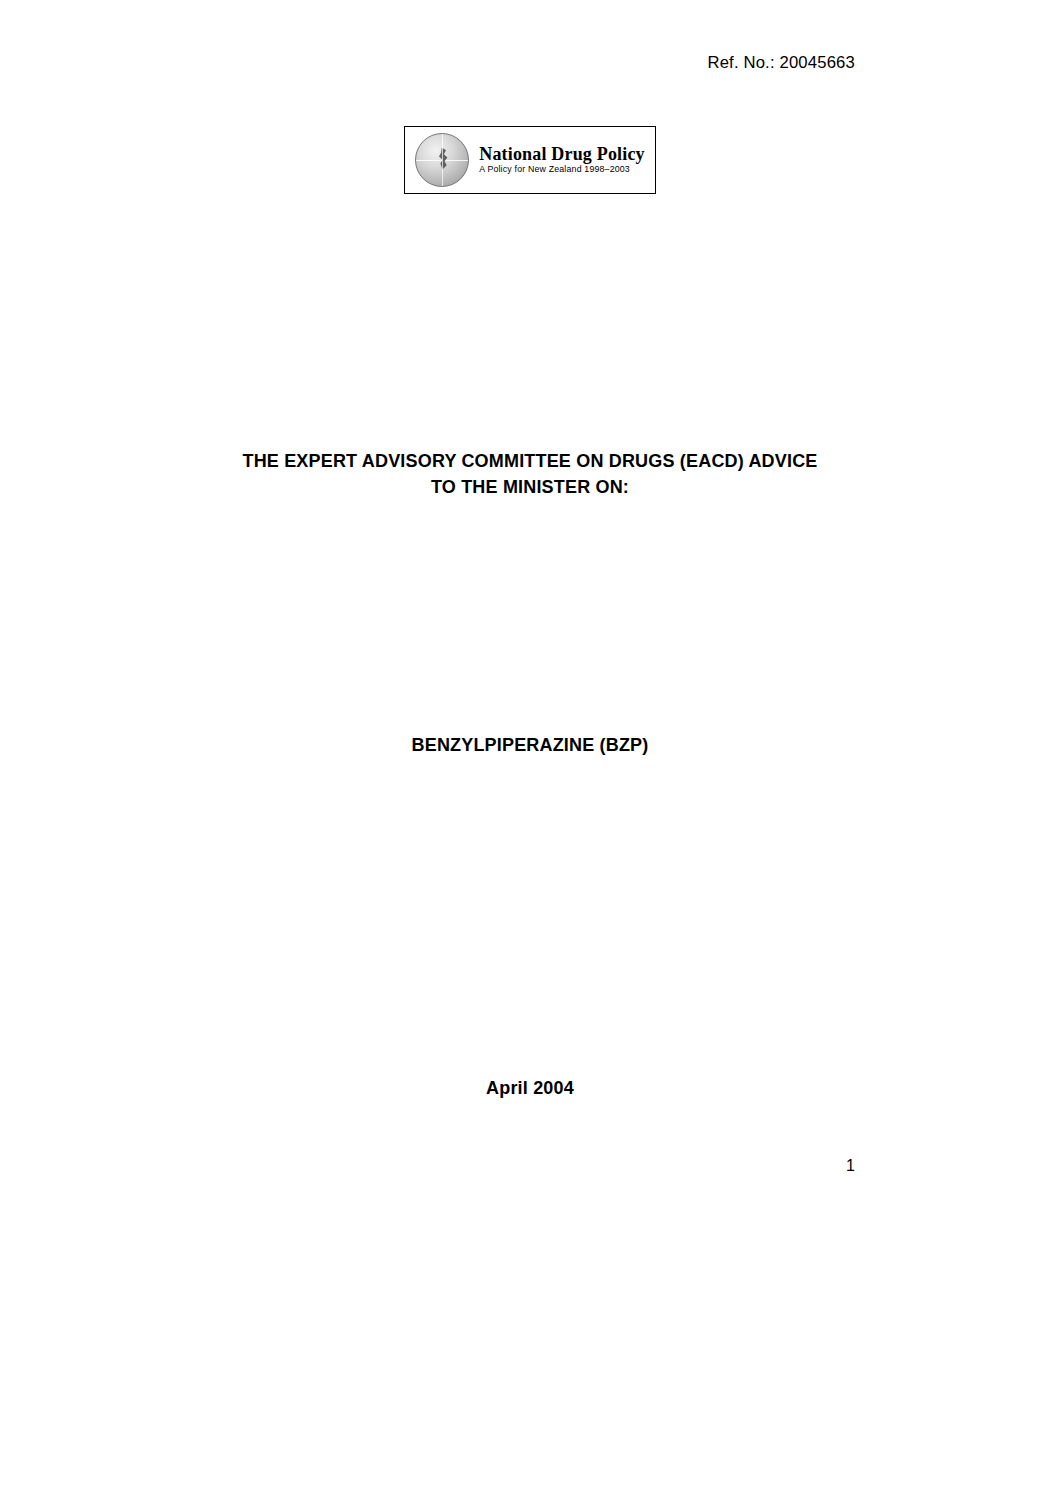Ref. No.: 20045663
National Drug Policy
A Policy for New Zealand 1998–2003
THE EXPERT ADVISORY COMMITTEE ON DRUGS (EACD) ADVICE
TO THE MINISTER ON:
BENZYLPIPERAZINE (BZP)
April 2004
1